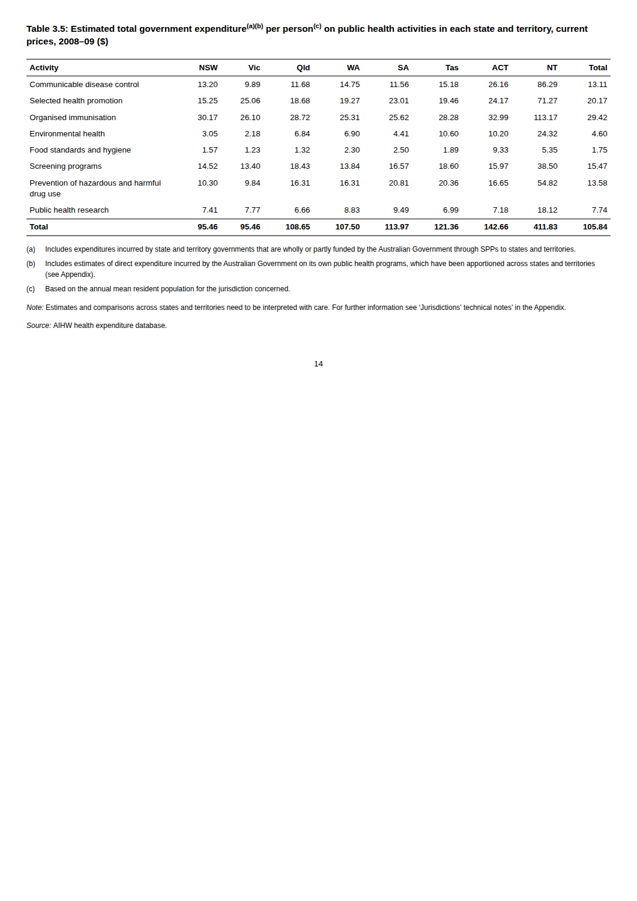Table 3.5: Estimated total government expenditure(a)(b) per person(c) on public health activities in each state and territory, current prices, 2008–09 ($)
| Activity | NSW | Vic | Qld | WA | SA | Tas | ACT | NT | Total |
| --- | --- | --- | --- | --- | --- | --- | --- | --- | --- |
| Communicable disease control | 13.20 | 9.89 | 11.68 | 14.75 | 11.56 | 15.18 | 26.16 | 86.29 | 13.11 |
| Selected health promotion | 15.25 | 25.06 | 18.68 | 19.27 | 23.01 | 19.46 | 24.17 | 71.27 | 20.17 |
| Organised immunisation | 30.17 | 26.10 | 28.72 | 25.31 | 25.62 | 28.28 | 32.99 | 113.17 | 29.42 |
| Environmental health | 3.05 | 2.18 | 6.84 | 6.90 | 4.41 | 10.60 | 10.20 | 24.32 | 4.60 |
| Food standards and hygiene | 1.57 | 1.23 | 1.32 | 2.30 | 2.50 | 1.89 | 9.33 | 5.35 | 1.75 |
| Screening programs | 14.52 | 13.40 | 18.43 | 13.84 | 16.57 | 18.60 | 15.97 | 38.50 | 15.47 |
| Prevention of hazardous and harmful drug use | 10.30 | 9.84 | 16.31 | 16.31 | 20.81 | 20.36 | 16.65 | 54.82 | 13.58 |
| Public health research | 7.41 | 7.77 | 6.66 | 8.83 | 9.49 | 6.99 | 7.18 | 18.12 | 7.74 |
| Total | 95.46 | 95.46 | 108.65 | 107.50 | 113.97 | 121.36 | 142.66 | 411.83 | 105.84 |
(a) Includes expenditures incurred by state and territory governments that are wholly or partly funded by the Australian Government through SPPs to states and territories.
(b) Includes estimates of direct expenditure incurred by the Australian Government on its own public health programs, which have been apportioned across states and territories (see Appendix).
(c) Based on the annual mean resident population for the jurisdiction concerned.
Note: Estimates and comparisons across states and territories need to be interpreted with care. For further information see ‘Jurisdictions’ technical notes’ in the Appendix.
Source: AIHW health expenditure database.
14